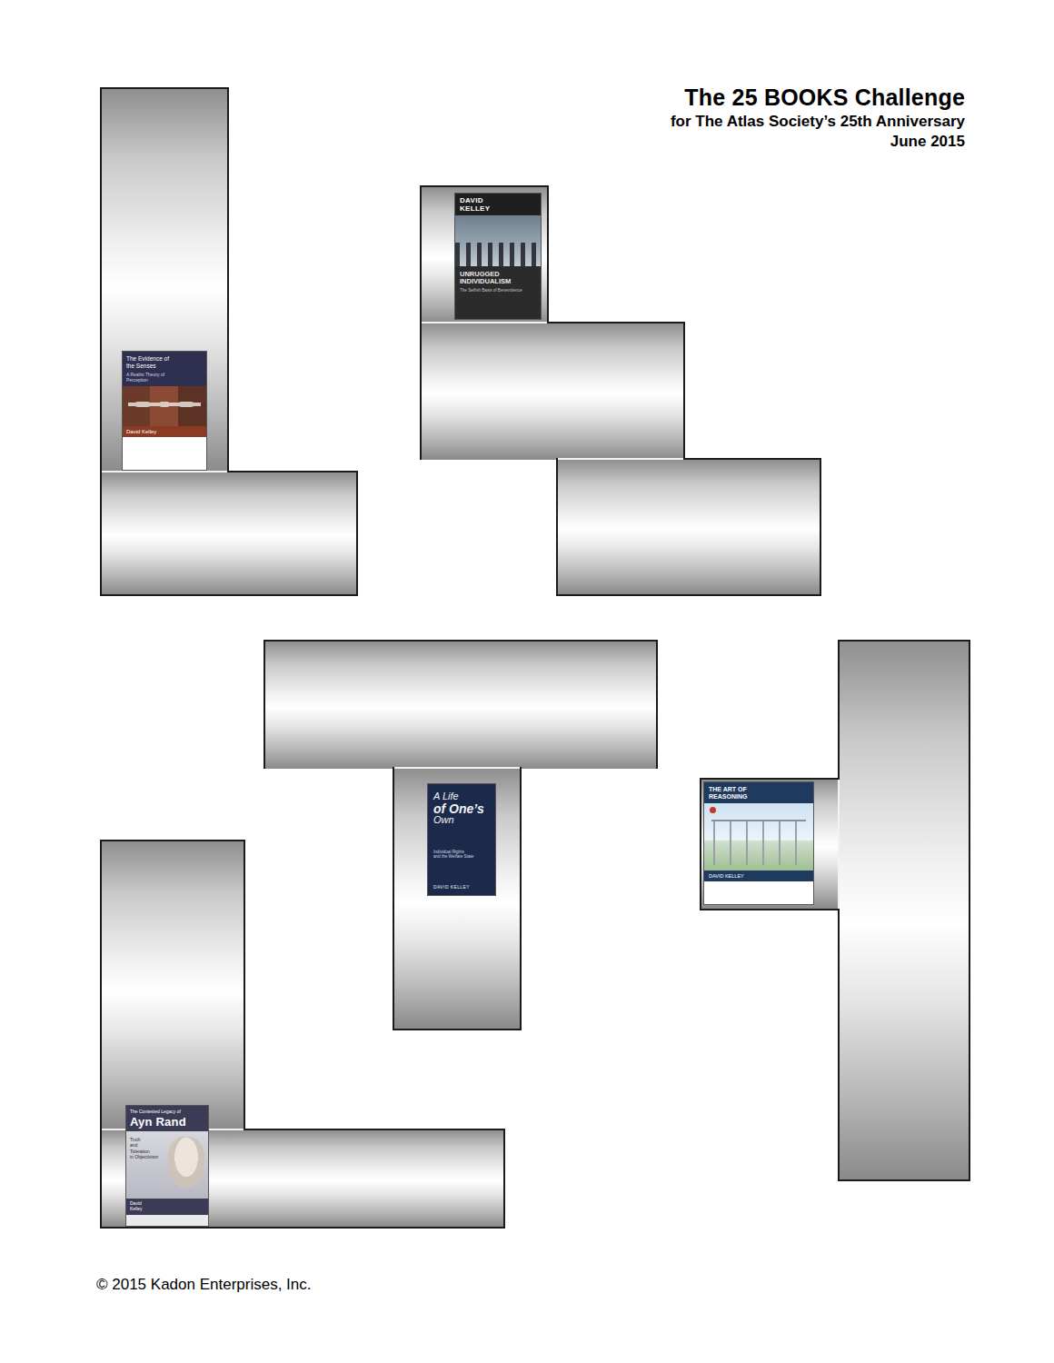The 25 BOOKS Challenge
for The Atlas Society’s 25th Anniversary
June 2015
The Evidence of
the Senses
A Realist Theory of
Perception
David Kelley
DAVID
KELLEY
UNRUGGED
INDIVIDUALISM
The Selfish Basis of Benevolence
A Lifeof One’s Own
Individual Rights
and the Welfare State
DAVID KELLEY
THE ART OF
REASONING
DAVID KELLEY
The Contested Legacy of
Ayn Rand
Truth
and
Toleration
in Objectivism
David
Kelley
© 2015 Kadon Enterprises, Inc.